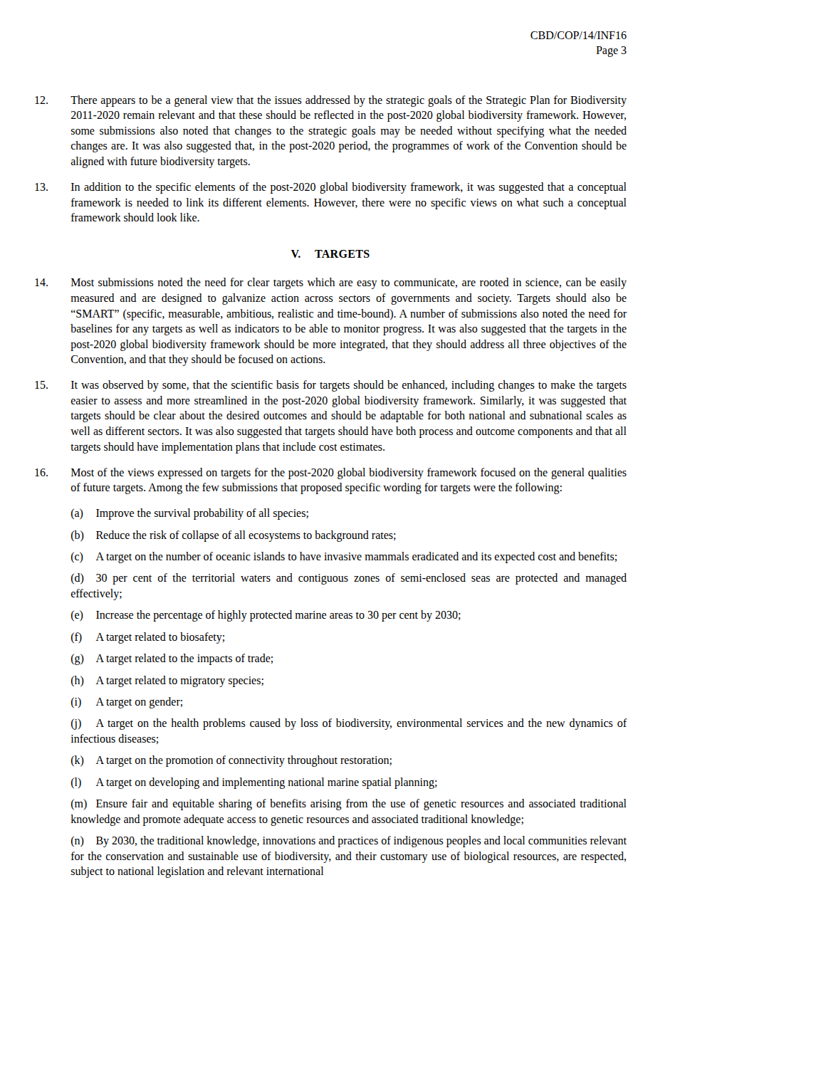CBD/COP/14/INF16 Page 3
12. There appears to be a general view that the issues addressed by the strategic goals of the Strategic Plan for Biodiversity 2011-2020 remain relevant and that these should be reflected in the post-2020 global biodiversity framework. However, some submissions also noted that changes to the strategic goals may be needed without specifying what the needed changes are. It was also suggested that, in the post-2020 period, the programmes of work of the Convention should be aligned with future biodiversity targets.
13. In addition to the specific elements of the post-2020 global biodiversity framework, it was suggested that a conceptual framework is needed to link its different elements. However, there were no specific views on what such a conceptual framework should look like.
V. TARGETS
14. Most submissions noted the need for clear targets which are easy to communicate, are rooted in science, can be easily measured and are designed to galvanize action across sectors of governments and society. Targets should also be “SMART” (specific, measurable, ambitious, realistic and time-bound). A number of submissions also noted the need for baselines for any targets as well as indicators to be able to monitor progress. It was also suggested that the targets in the post-2020 global biodiversity framework should be more integrated, that they should address all three objectives of the Convention, and that they should be focused on actions.
15. It was observed by some, that the scientific basis for targets should be enhanced, including changes to make the targets easier to assess and more streamlined in the post-2020 global biodiversity framework. Similarly, it was suggested that targets should be clear about the desired outcomes and should be adaptable for both national and subnational scales as well as different sectors. It was also suggested that targets should have both process and outcome components and that all targets should have implementation plans that include cost estimates.
16. Most of the views expressed on targets for the post-2020 global biodiversity framework focused on the general qualities of future targets. Among the few submissions that proposed specific wording for targets were the following:
(a) Improve the survival probability of all species;
(b) Reduce the risk of collapse of all ecosystems to background rates;
(c) A target on the number of oceanic islands to have invasive mammals eradicated and its expected cost and benefits;
(d) 30 per cent of the territorial waters and contiguous zones of semi-enclosed seas are protected and managed effectively;
(e) Increase the percentage of highly protected marine areas to 30 per cent by 2030;
(f) A target related to biosafety;
(g) A target related to the impacts of trade;
(h) A target related to migratory species;
(i) A target on gender;
(j) A target on the health problems caused by loss of biodiversity, environmental services and the new dynamics of infectious diseases;
(k) A target on the promotion of connectivity throughout restoration;
(l) A target on developing and implementing national marine spatial planning;
(m) Ensure fair and equitable sharing of benefits arising from the use of genetic resources and associated traditional knowledge and promote adequate access to genetic resources and associated traditional knowledge;
(n) By 2030, the traditional knowledge, innovations and practices of indigenous peoples and local communities relevant for the conservation and sustainable use of biodiversity, and their customary use of biological resources, are respected, subject to national legislation and relevant international